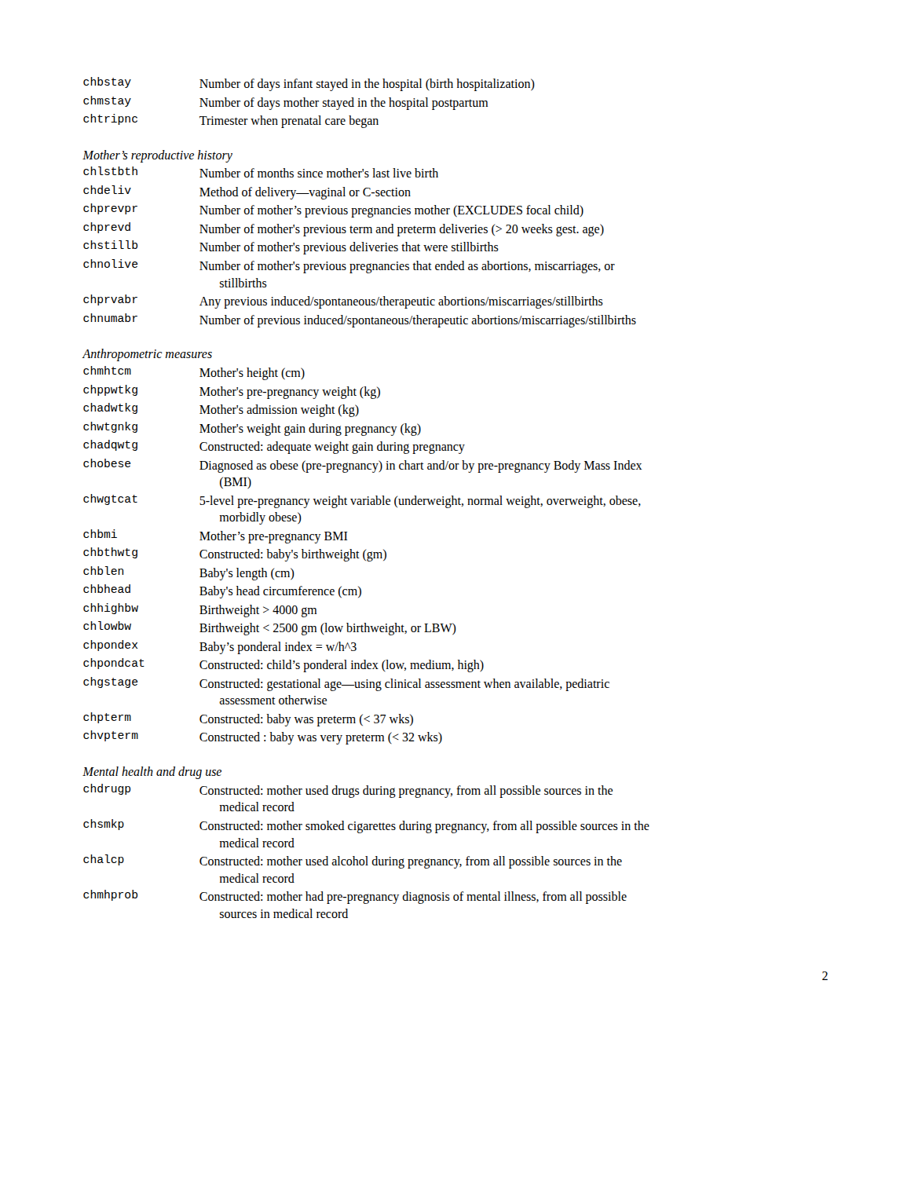| chbstay | Number of days infant stayed in the hospital (birth hospitalization) |
| chmstay | Number of days mother stayed in the hospital postpartum |
| chtripnc | Trimester when prenatal care began |
Mother’s reproductive history
| chlstbth | Number of months since mother's last live birth |
| chdeliv | Method of delivery—vaginal or C-section |
| chprevpr | Number of mother’s previous pregnancies mother (EXCLUDES focal child) |
| chprevd | Number of mother's previous term and preterm deliveries (> 20 weeks gest. age) |
| chstillb | Number of mother's previous deliveries that were stillbirths |
| chnolive | Number of mother's previous pregnancies that ended as abortions, miscarriages, or stillbirths |
| chprvabr | Any previous induced/spontaneous/therapeutic abortions/miscarriages/stillbirths |
| chnumabr | Number of previous induced/spontaneous/therapeutic abortions/miscarriages/stillbirths |
Anthropometric measures
| chmhtcm | Mother's height (cm) |
| chppwtkg | Mother's pre-pregnancy weight (kg) |
| chadwtkg | Mother's admission weight (kg) |
| chwtgnkg | Mother's weight gain during pregnancy (kg) |
| chadqwtg | Constructed: adequate weight gain during pregnancy |
| chobese | Diagnosed as obese (pre-pregnancy) in chart and/or by pre-pregnancy Body Mass Index (BMI) |
| chwgtcat | 5-level pre-pregnancy weight variable (underweight, normal weight, overweight, obese, morbidly obese) |
| chbmi | Mother’s pre-pregnancy BMI |
| chbthwtg | Constructed: baby's birthweight (gm) |
| chblen | Baby's length (cm) |
| chbhead | Baby's head circumference (cm) |
| chhighbw | Birthweight > 4000 gm |
| chlowbw | Birthweight < 2500 gm (low birthweight, or LBW) |
| chpondex | Baby’s ponderal index = w/h^3 |
| chpondcat | Constructed: child’s ponderal index (low, medium, high) |
| chgstage | Constructed: gestational age—using clinical assessment when available, pediatric assessment otherwise |
| chpterm | Constructed: baby was preterm (< 37 wks) |
| chvpterm | Constructed : baby was very preterm (< 32 wks) |
Mental health and drug use
| chdrugp | Constructed: mother used drugs during pregnancy, from all possible sources in the medical record |
| chsmkp | Constructed: mother smoked cigarettes during pregnancy, from all possible sources in the medical record |
| chalcp | Constructed: mother used alcohol during pregnancy, from all possible sources in the medical record |
| chmhprob | Constructed: mother had pre-pregnancy diagnosis of mental illness, from all possible sources in medical record |
2